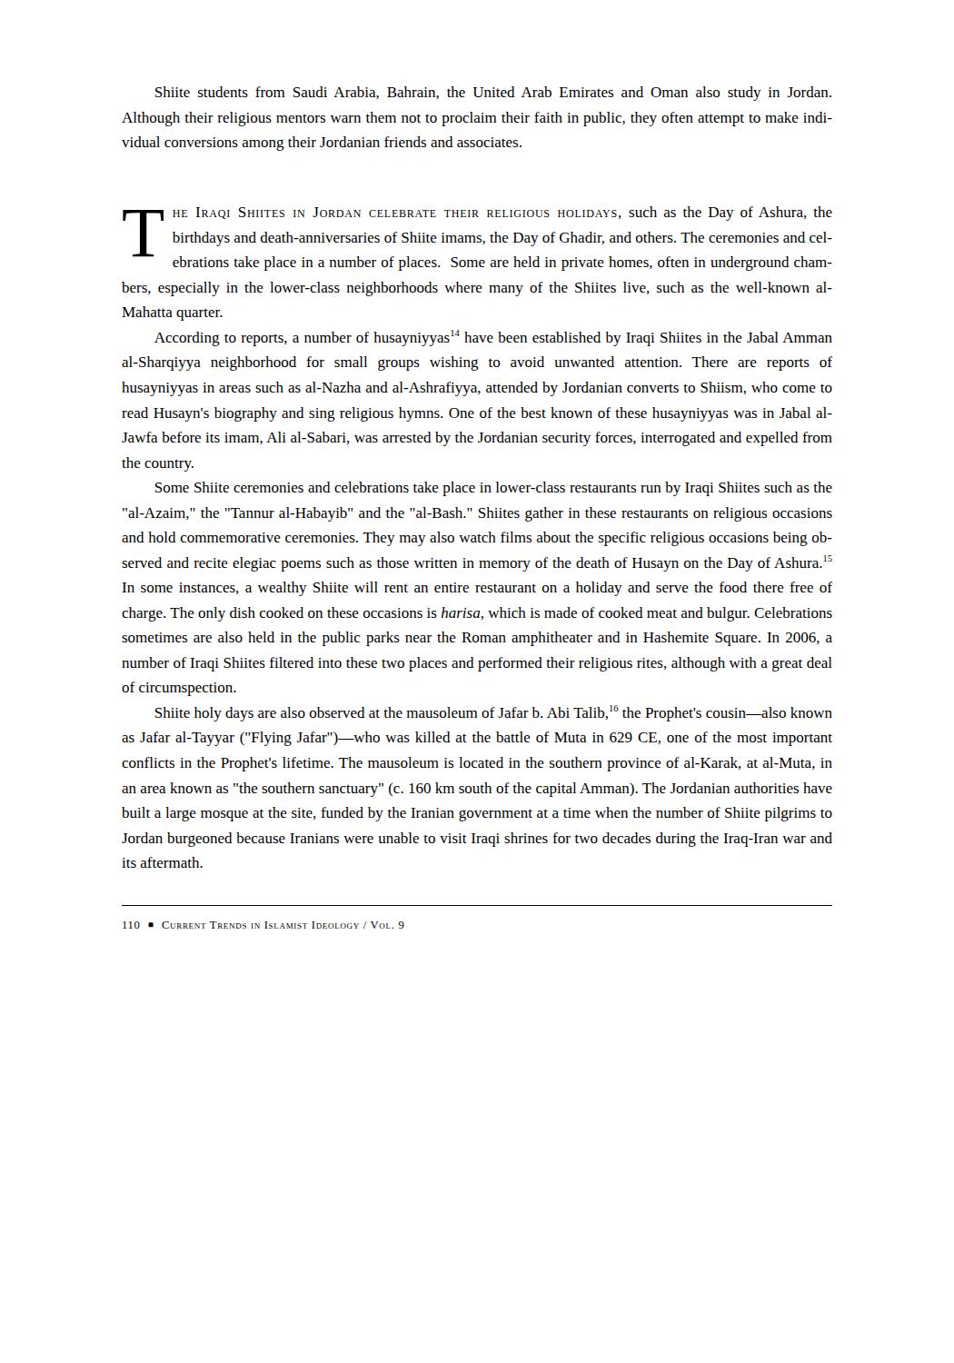Shiite students from Saudi Arabia, Bahrain, the United Arab Emirates and Oman also study in Jordan. Although their religious mentors warn them not to proclaim their faith in public, they often attempt to make individual conversions among their Jordanian friends and associates.
The Iraqi Shiites in Jordan celebrate their religious holidays, such as the Day of Ashura, the birthdays and death-anniversaries of Shiite imams, the Day of Ghadir, and others. The ceremonies and celebrations take place in a number of places. Some are held in private homes, often in underground chambers, especially in the lower-class neighborhoods where many of the Shiites live, such as the well-known al-Mahatta quarter.
According to reports, a number of husayniyyas14 have been established by Iraqi Shiites in the Jabal Amman al-Sharqiyya neighborhood for small groups wishing to avoid unwanted attention. There are reports of husayniyyas in areas such as al-Nazha and al-Ashrafiyya, attended by Jordanian converts to Shiism, who come to read Husayn's biography and sing religious hymns. One of the best known of these husayniyyas was in Jabal al-Jawfa before its imam, Ali al-Sabari, was arrested by the Jordanian security forces, interrogated and expelled from the country.
Some Shiite ceremonies and celebrations take place in lower-class restaurants run by Iraqi Shiites such as the "al-Azaim," the "Tannur al-Habayib" and the "al-Bash." Shiites gather in these restaurants on religious occasions and hold commemorative ceremonies. They may also watch films about the specific religious occasions being observed and recite elegiac poems such as those written in memory of the death of Husayn on the Day of Ashura.15 In some instances, a wealthy Shiite will rent an entire restaurant on a holiday and serve the food there free of charge. The only dish cooked on these occasions is harisa, which is made of cooked meat and bulgur. Celebrations sometimes are also held in the public parks near the Roman amphitheater and in Hashemite Square. In 2006, a number of Iraqi Shiites filtered into these two places and performed their religious rites, although with a great deal of circumspection.
Shiite holy days are also observed at the mausoleum of Jafar b. Abi Talib,16 the Prophet's cousin—also known as Jafar al-Tayyar ("Flying Jafar")—who was killed at the battle of Muta in 629 CE, one of the most important conflicts in the Prophet's lifetime. The mausoleum is located in the southern province of al-Karak, at al-Muta, in an area known as "the southern sanctuary" (c. 160 km south of the capital Amman). The Jordanian authorities have built a large mosque at the site, funded by the Iranian government at a time when the number of Shiite pilgrims to Jordan burgeoned because Iranians were unable to visit Iraqi shrines for two decades during the Iraq-Iran war and its aftermath.
110 ■ Current Trends in Islamist Ideology / Vol. 9